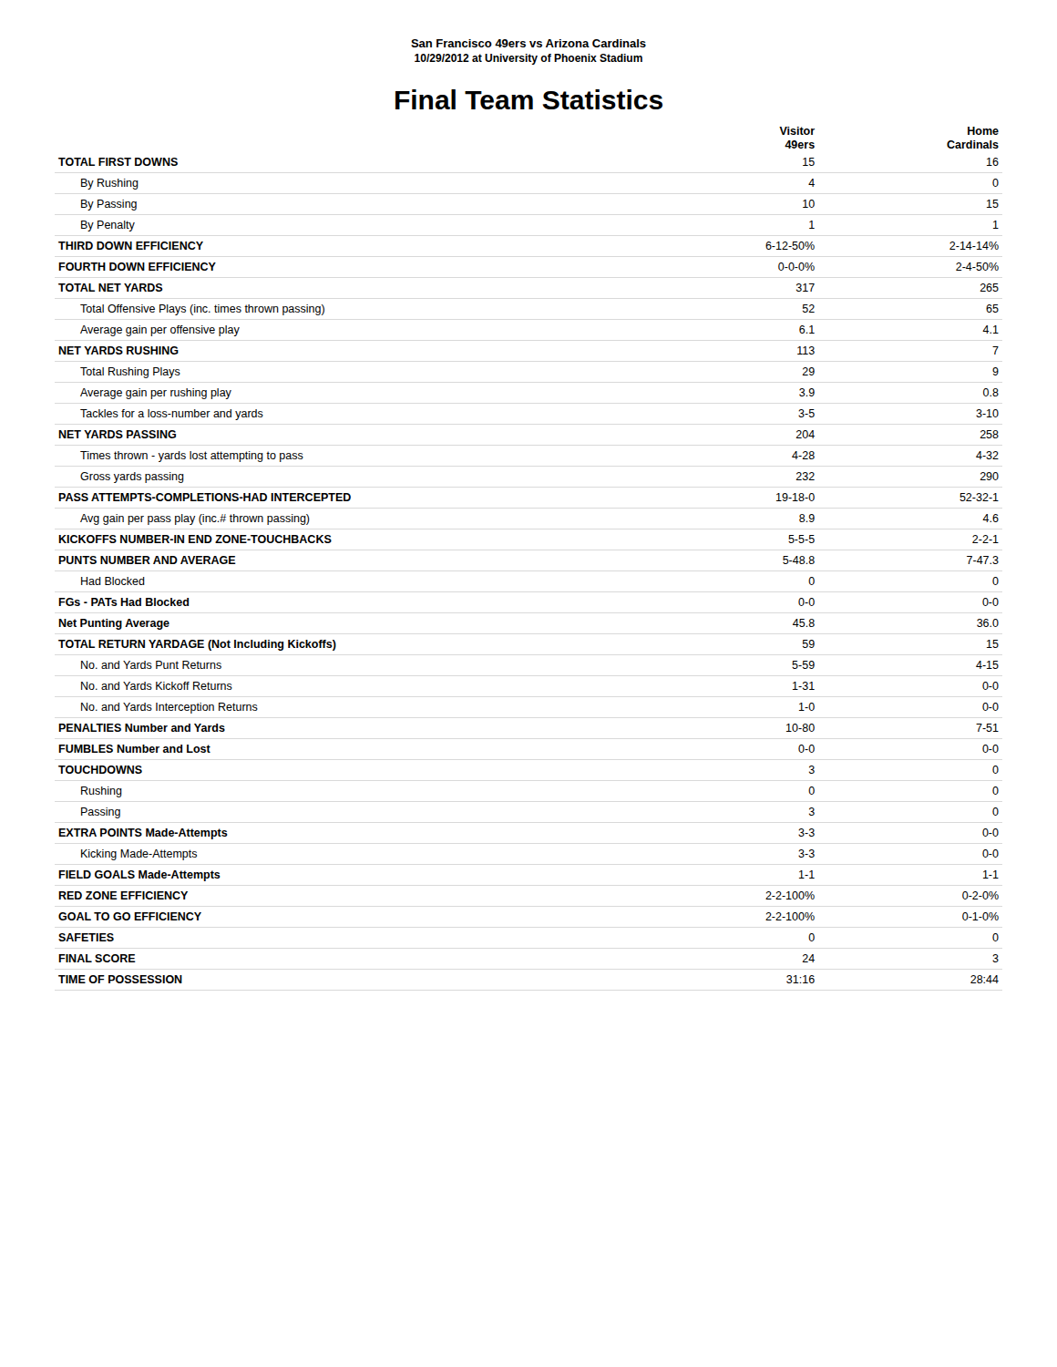San Francisco 49ers vs Arizona Cardinals
10/29/2012 at University of Phoenix Stadium
Final Team Statistics
| | Visitor | Home |
| --- | --- | --- |
| | 49ers | Cardinals |
| Total First Downs | 15 | 16 |
| By Rushing | 4 | 0 |
| By Passing | 10 | 15 |
| By Penalty | 1 | 1 |
| Third Down Efficiency | 6-12-50% | 2-14-14% |
| Fourth Down Efficiency | 0-0-0% | 2-4-50% |
| Total Net Yards | 317 | 265 |
| Total Offensive Plays (inc. times thrown passing) | 52 | 65 |
| Average gain per offensive play | 6.1 | 4.1 |
| Net Yards Rushing | 113 | 7 |
| Total Rushing Plays | 29 | 9 |
| Average gain per rushing play | 3.9 | 0.8 |
| Tackles for a loss-number and yards | 3-5 | 3-10 |
| Net Yards Passing | 204 | 258 |
| Times thrown - yards lost attempting to pass | 4-28 | 4-32 |
| Gross yards passing | 232 | 290 |
| Pass Attempts-Completions-Had Intercepted | 19-18-0 | 52-32-1 |
| Avg gain per pass play (inc.# thrown passing) | 8.9 | 4.6 |
| Kickoffs Number-In End Zone-Touchbacks | 5-5-5 | 2-2-1 |
| Punts Number and Average | 5-48.8 | 7-47.3 |
| Had Blocked | 0 | 0 |
| FGs - PATs Had Blocked | 0-0 | 0-0 |
| Net Punting Average | 45.8 | 36.0 |
| TOTAL RETURN YARDAGE (Not Including Kickoffs) | 59 | 15 |
| No. and Yards Punt Returns | 5-59 | 4-15 |
| No. and Yards Kickoff Returns | 1-31 | 0-0 |
| No. and Yards Interception Returns | 1-0 | 0-0 |
| PENALTIES Number and Yards | 10-80 | 7-51 |
| FUMBLES Number and Lost | 0-0 | 0-0 |
| Touchdowns | 3 | 0 |
| Rushing | 0 | 0 |
| Passing | 3 | 0 |
| EXTRA POINTS Made-Attempts | 3-3 | 0-0 |
| Kicking Made-Attempts | 3-3 | 0-0 |
| FIELD GOALS Made-Attempts | 1-1 | 1-1 |
| Red Zone Efficiency | 2-2-100% | 0-2-0% |
| Goal To Go Efficiency | 2-2-100% | 0-1-0% |
| Safeties | 0 | 0 |
| Final Score | 24 | 3 |
| Time of Possession | 31:16 | 28:44 |